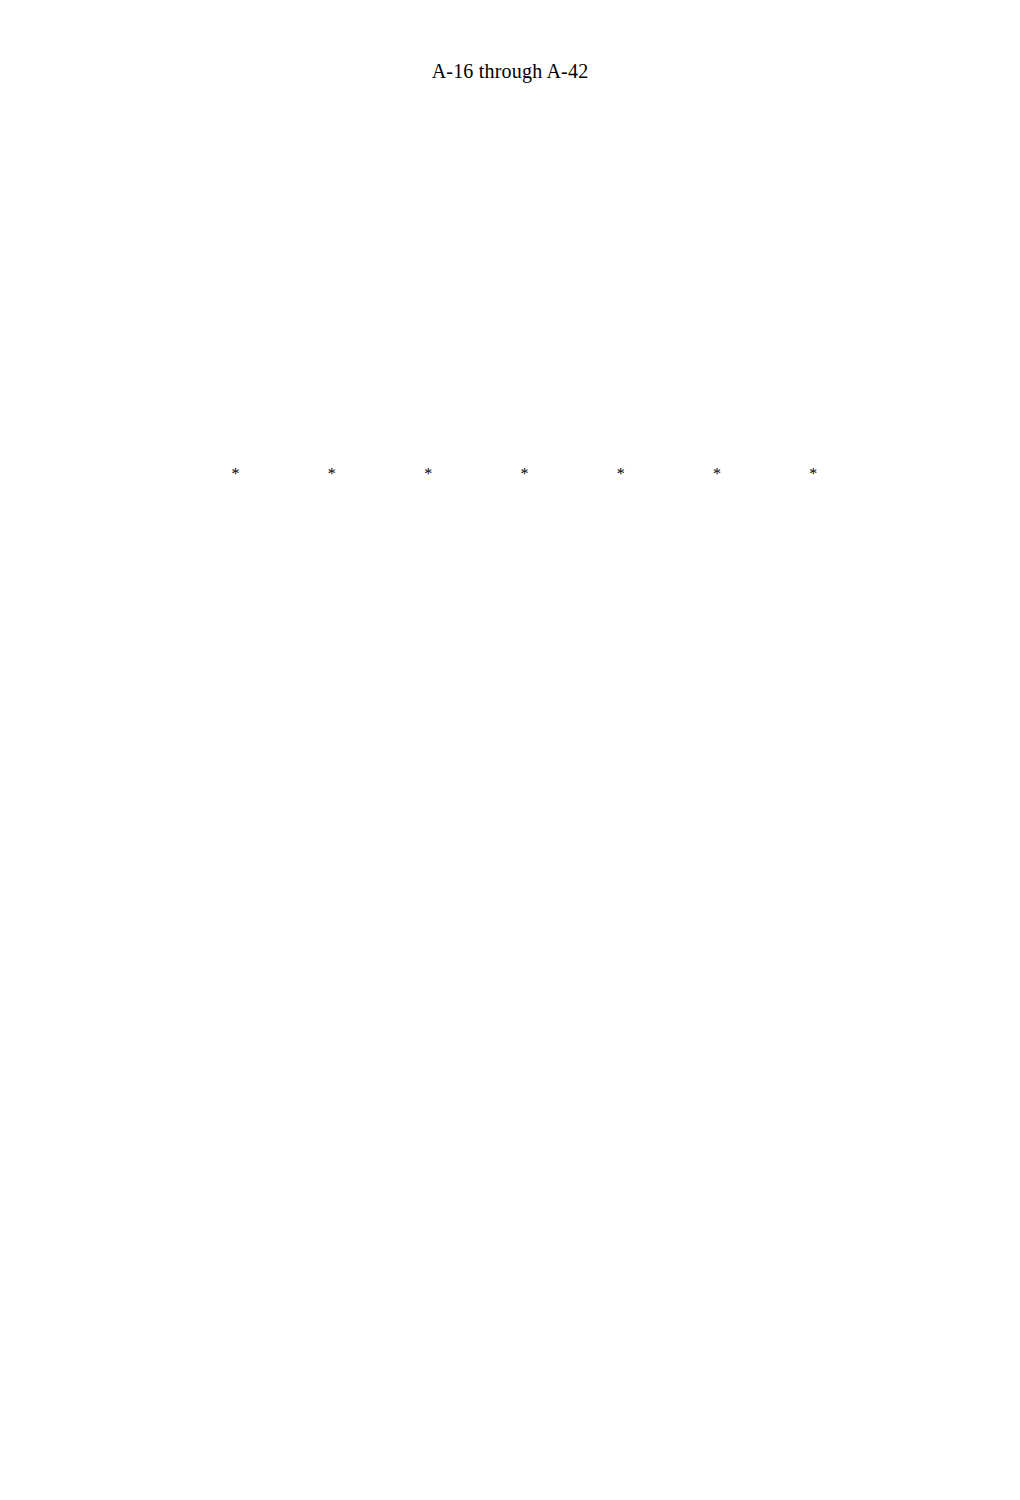A-16 through A-42
* * * * * * *